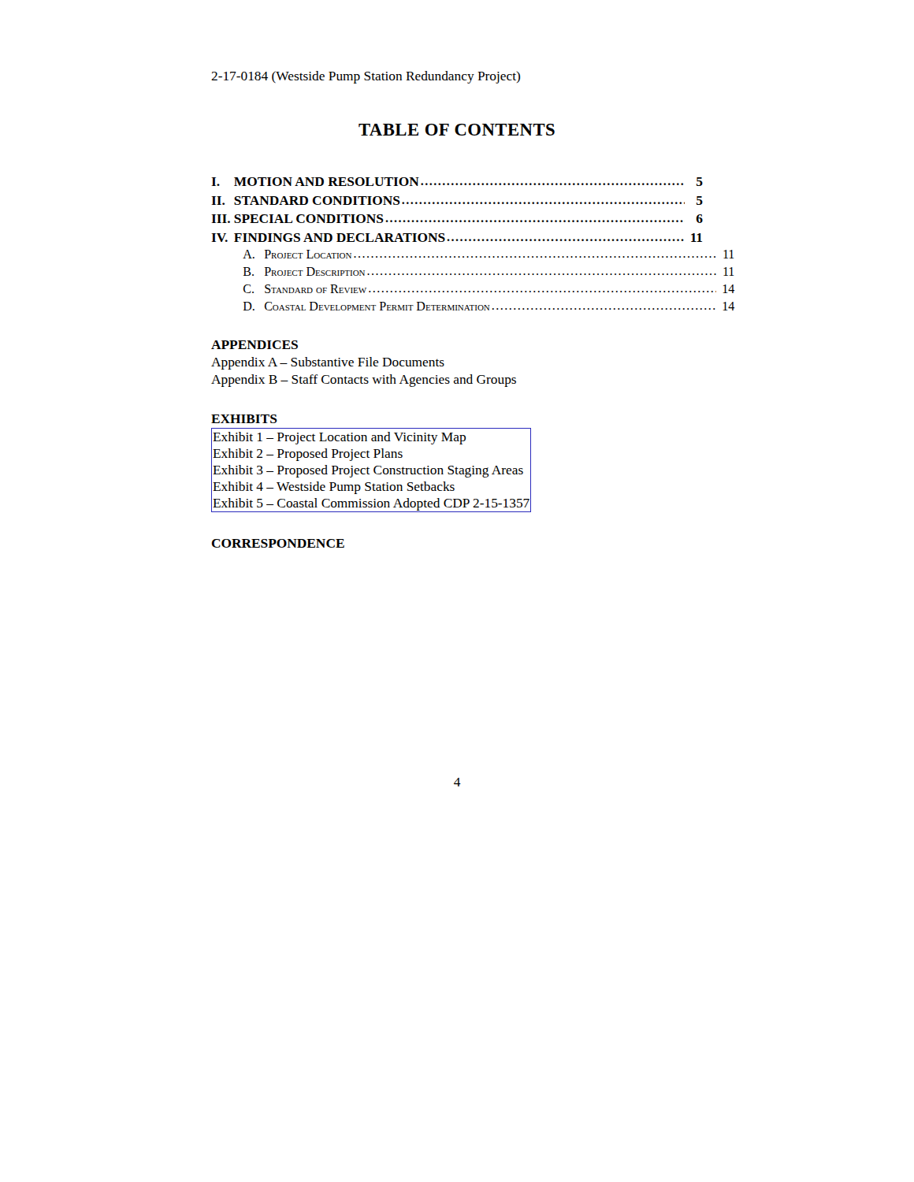2-17-0184 (Westside Pump Station Redundancy Project)
TABLE OF CONTENTS
I. MOTION AND RESOLUTION .................................................................................................. 5
II. STANDARD CONDITIONS .................................................................................................. 5
III. SPECIAL CONDITIONS .................................................................................................. 6
IV. FINDINGS AND DECLARATIONS .................................................................................................. 11
A. Project Location .................................................................................................. 11
B. Project Description .................................................................................................. 11
C. Standard of Review .................................................................................................. 14
D. Coastal Development Permit Determination .................................................................................................. 14
APPENDICES
Appendix A – Substantive File Documents
Appendix B – Staff Contacts with Agencies and Groups
EXHIBITS
Exhibit 1 – Project Location and Vicinity Map
Exhibit 2 – Proposed Project Plans
Exhibit 3 – Proposed Project Construction Staging Areas
Exhibit 4 – Westside Pump Station Setbacks
Exhibit 5 – Coastal Commission Adopted CDP 2-15-1357
CORRESPONDENCE
4